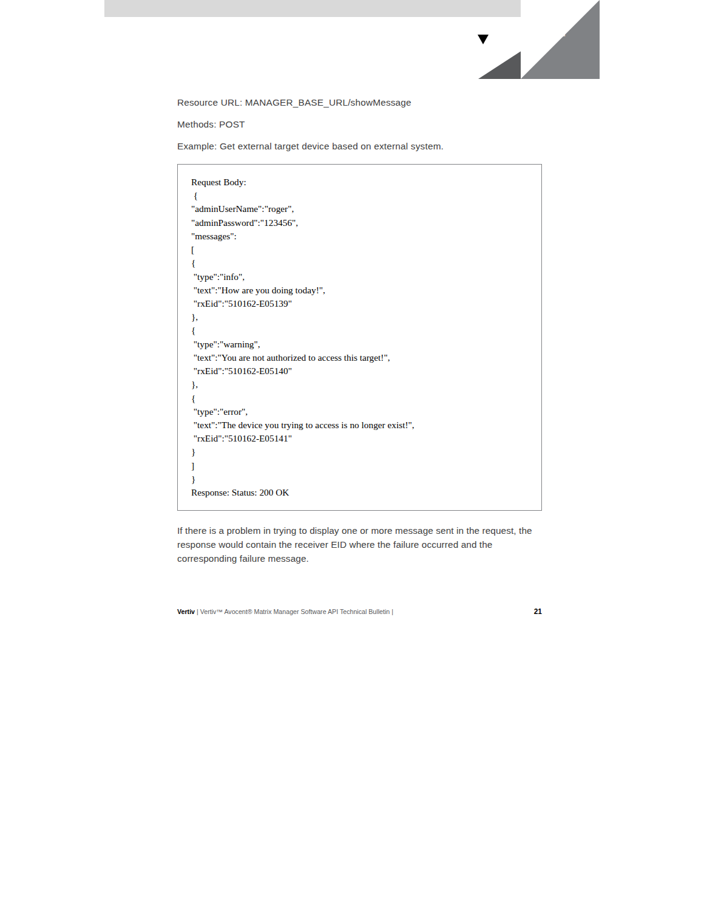VERTIV™
Resource URL: MANAGER_BASE_URL/showMessage
Methods: POST
Example: Get external target device based on external system.
Request Body:
 {
"adminUserName":"roger",
"adminPassword":"123456",
"messages":
[
{
 "type":"info",
 "text":"How are you doing today!",
 "rxEid":"510162-E05139"
},
{
 "type":"warning",
 "text":"You are not authorized to access this target!",
 "rxEid":"510162-E05140"
},
{
 "type":"error",
 "text":"The device you trying to access is no longer exist!",
 "rxEid":"510162-E05141"
}
]
}
Response: Status: 200 OK
If there is a problem in trying to display one or more message sent in the request, the response would contain the receiver EID where the failure occurred and the corresponding failure message.
Vertiv | Vertiv™ Avocent® Matrix Manager Software API Technical Bulletin |
21